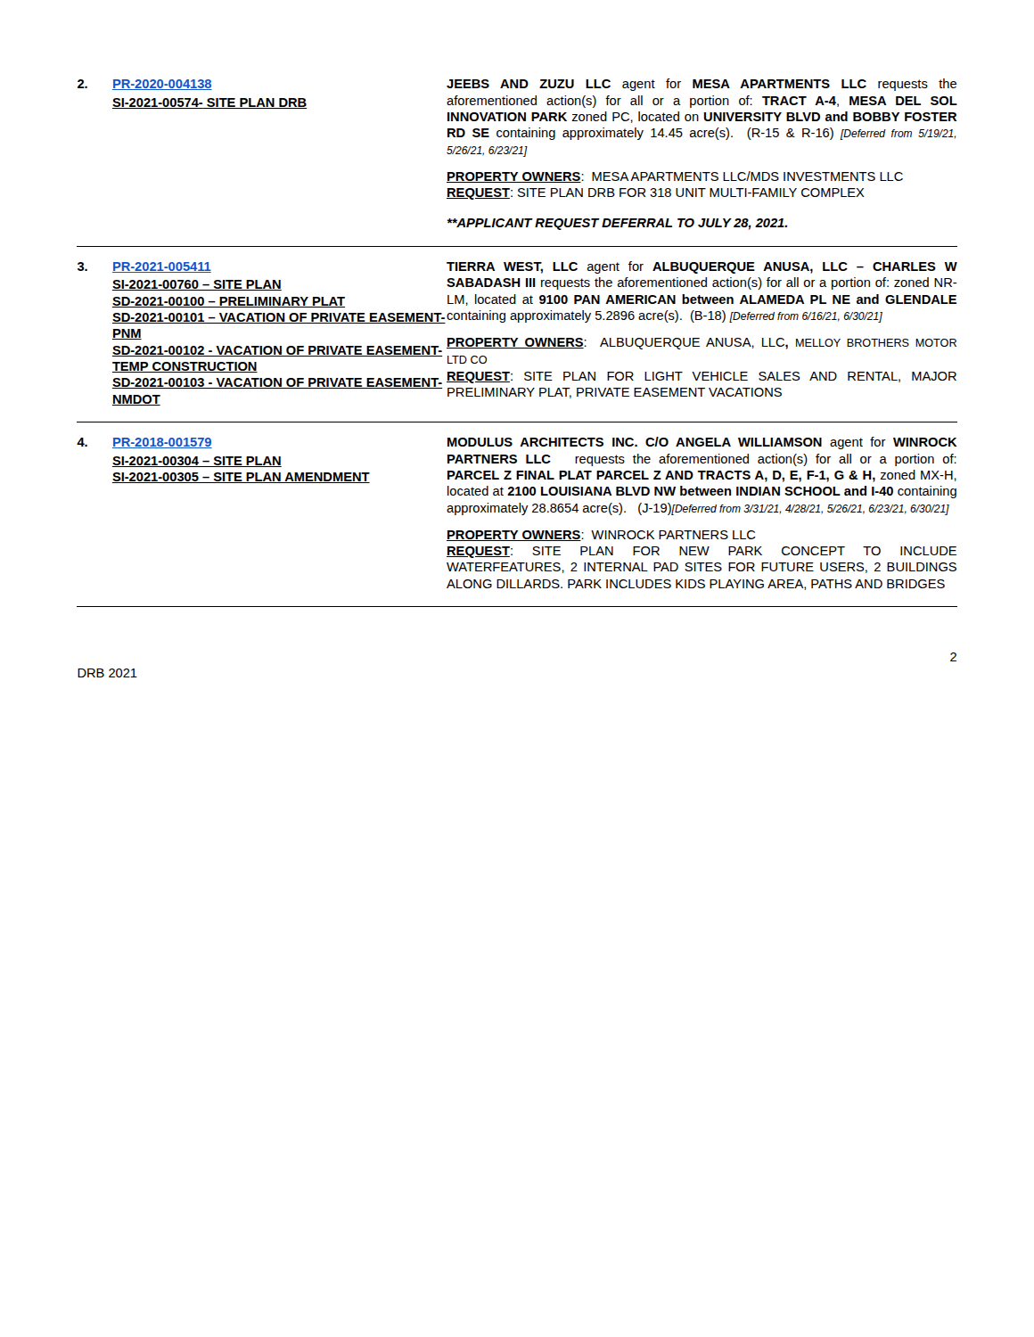| 2. | PR-2020-004138 SI-2021-00574 - SITE PLAN DRB | JEEBS AND ZUZU LLC agent for MESA APARTMENTS LLC requests the aforementioned action(s) for all or a portion of: TRACT A-4 , MESA DEL SOL INNOVATION PARK zoned PC, located on UNIVERSITY BLVD and BOBBY FOSTER RD SE containing approximately 14.45 acre(s). (R-15 & R-16) [Deferred from 5/19/21, 5/26/21, 6/23/21] PROPERTY OWNERS : MESA APARTMENTS LLC/MDS INVESTMENTS LLC REQUEST : SITE PLAN DRB FOR 318 UNIT MULTI-FAMILY COMPLEX **APPLICANT REQUEST DEFERRAL TO JULY 28, 2021. |
| 3. | PR-2021-005411 SI-2021-00760 – SITE PLAN SD-2021-00100 – PRELIMINARY PLAT SD-2021-00101 – VACATION OF PRIVATE EASEMENT-PNM SD-2021-00102 - VACATION OF PRIVATE EASEMENT-TEMP CONSTRUCTION SD-2021-00103 - VACATION OF PRIVATE EASEMENT-NMDOT | TIERRA WEST, LLC agent for ALBUQUERQUE ANUSA, LLC – CHARLES W SABADASH III requests the aforementioned action(s) for all or a portion of: zoned NR-LM, located at 9100 PAN AMERICAN between ALAMEDA PL NE and GLENDALE containing approximately 5.2896 acre(s). (B-18) [Deferred from 6/16/21, 6/30/21] PROPERTY OWNERS : ALBUQUERQUE ANUSA, LLC , MELLOY BROTHERS MOTOR LTD CO REQUEST : SITE PLAN FOR LIGHT VEHICLE SALES AND RENTAL, MAJOR PRELIMINARY PLAT, PRIVATE EASEMENT VACATIONS |
| 4. | PR-2018-001579 SI-2021-00304 – SITE PLAN SI-2021-00305 – SITE PLAN AMENDMENT | MODULUS ARCHITECTS INC. C/O ANGELA WILLIAMSON agent for WINROCK PARTNERS LLC requests the aforementioned action(s) for all or a portion of: PARCEL Z FINAL PLAT PARCEL Z AND TRACTS A, D, E, F-1, G & H, zoned MX-H, located at 2100 LOUISIANA BLVD NW between INDIAN SCHOOL and I-40 containing approximately 28.8654 acre(s). (J-19) [Deferred from 3/31/21, 4/28/21, 5/26/21, 6/23/21, 6/30/21] PROPERTY OWNERS : WINROCK PARTNERS LLC REQUEST : SITE PLAN FOR NEW PARK CONCEPT TO INCLUDE WATERFEATURES, 2 INTERNAL PAD SITES FOR FUTURE USERS, 2 BUILDINGS ALONG DILLARDS. PARK INCLUDES KIDS PLAYING AREA, PATHS AND BRIDGES |
2
DRB 2021